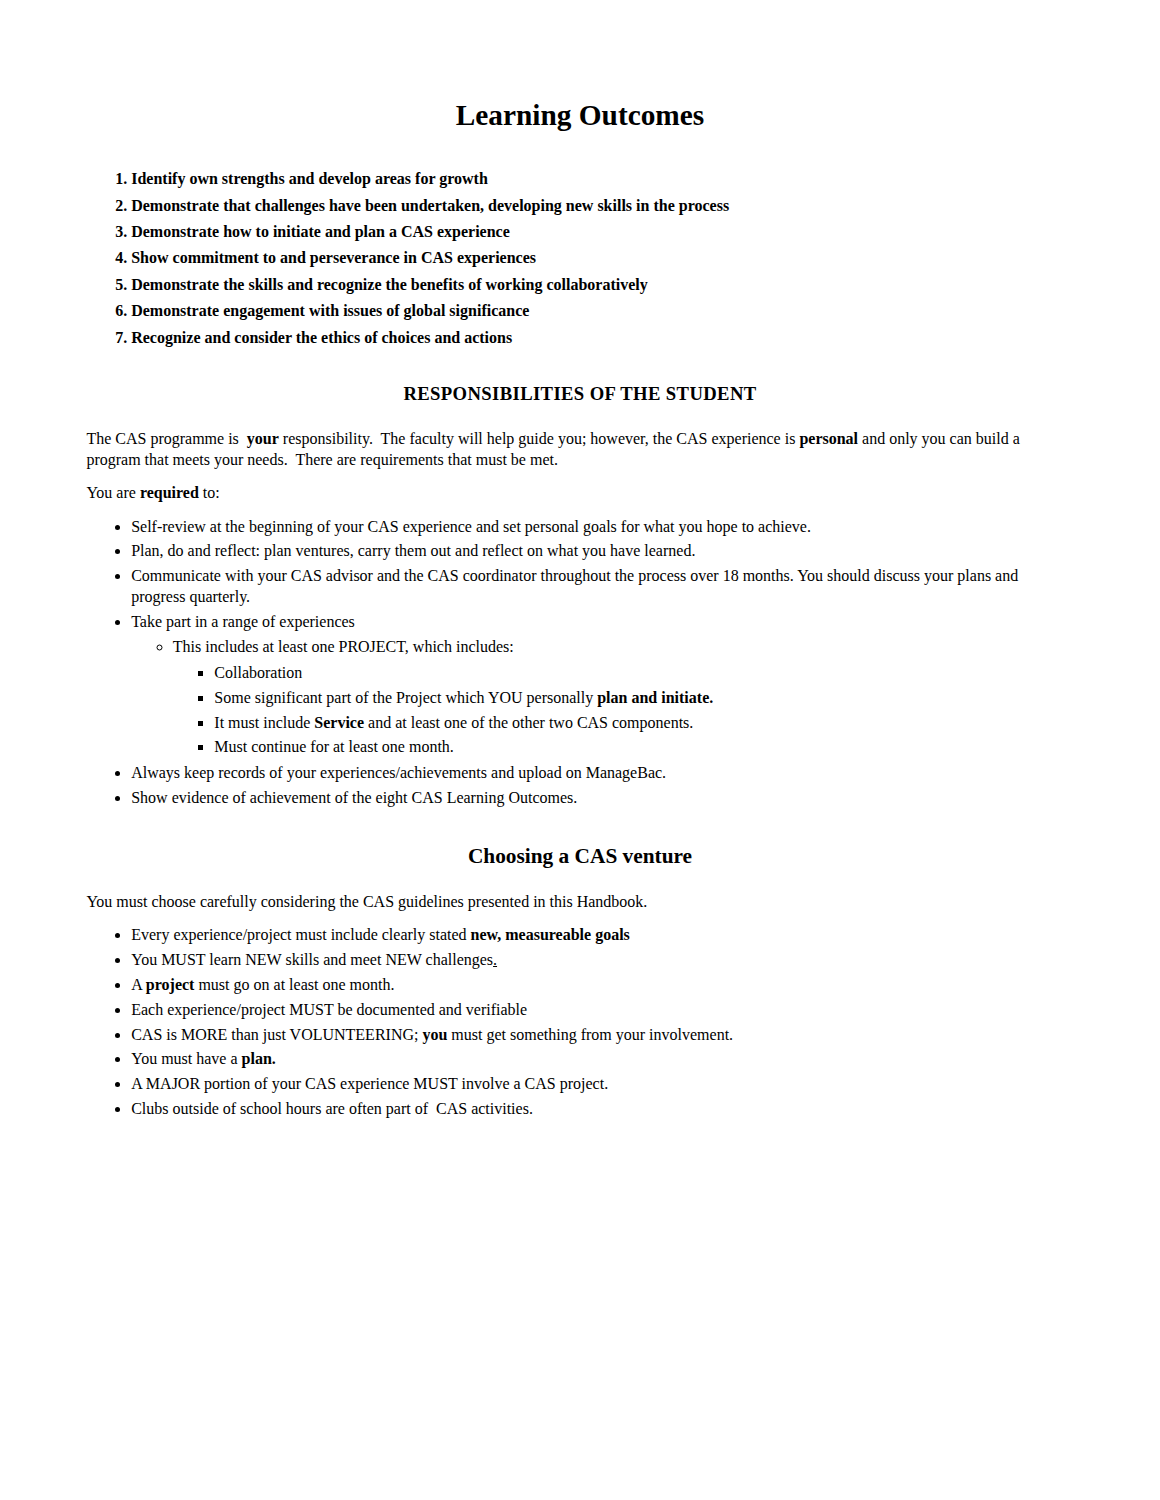Learning Outcomes
Identify own strengths and develop areas for growth
Demonstrate that challenges have been undertaken, developing new skills in the process
Demonstrate how to initiate and plan a CAS experience
Show commitment to and perseverance in CAS experiences
Demonstrate the skills and recognize the benefits of working collaboratively
Demonstrate engagement with issues of global significance
Recognize and consider the ethics of choices and actions
RESPONSIBILITIES OF THE STUDENT
The CAS programme is your responsibility. The faculty will help guide you; however, the CAS experience is personal and only you can build a program that meets your needs. There are requirements that must be met.
You are required to:
Self-review at the beginning of your CAS experience and set personal goals for what you hope to achieve.
Plan, do and reflect: plan ventures, carry them out and reflect on what you have learned.
Communicate with your CAS advisor and the CAS coordinator throughout the process over 18 months. You should discuss your plans and progress quarterly.
Take part in a range of experiences
This includes at least one PROJECT, which includes:
Collaboration
Some significant part of the Project which YOU personally plan and initiate.
It must include Service and at least one of the other two CAS components.
Must continue for at least one month.
Always keep records of your experiences/achievements and upload on ManageBac.
Show evidence of achievement of the eight CAS Learning Outcomes.
Choosing a CAS venture
You must choose carefully considering the CAS guidelines presented in this Handbook.
Every experience/project must include clearly stated new, measureable goals
You MUST learn NEW skills and meet NEW challenges.
A project must go on at least one month.
Each experience/project MUST be documented and verifiable
CAS is MORE than just VOLUNTEERING; you must get something from your involvement.
You must have a plan.
A MAJOR portion of your CAS experience MUST involve a CAS project.
Clubs outside of school hours are often part of CAS activities.